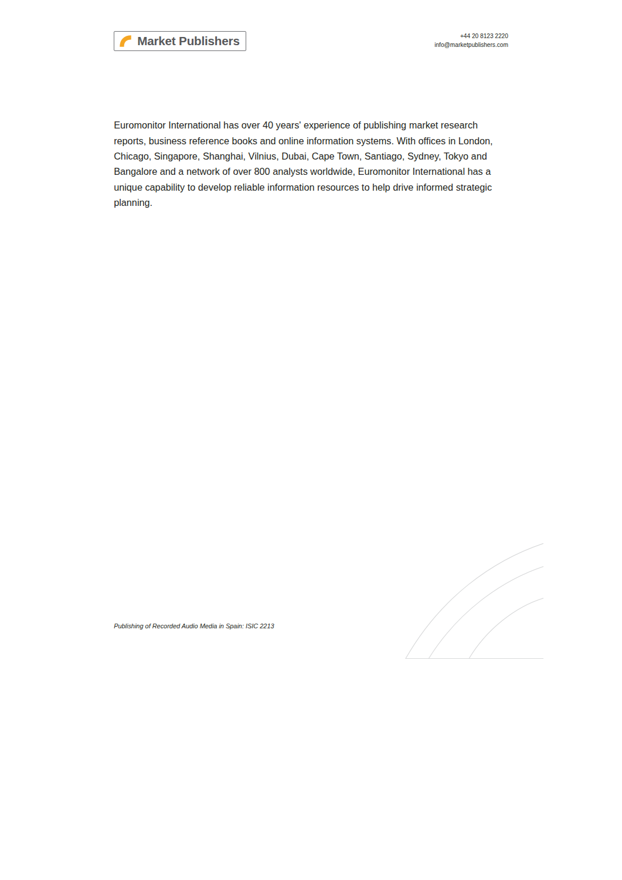Market Publishers
+44 20 8123 2220
info@marketpublishers.com
Euromonitor International has over 40 years' experience of publishing market research reports, business reference books and online information systems. With offices in London, Chicago, Singapore, Shanghai, Vilnius, Dubai, Cape Town, Santiago, Sydney, Tokyo and Bangalore and a network of over 800 analysts worldwide, Euromonitor International has a unique capability to develop reliable information resources to help drive informed strategic planning.
Publishing of Recorded Audio Media in Spain: ISIC 2213